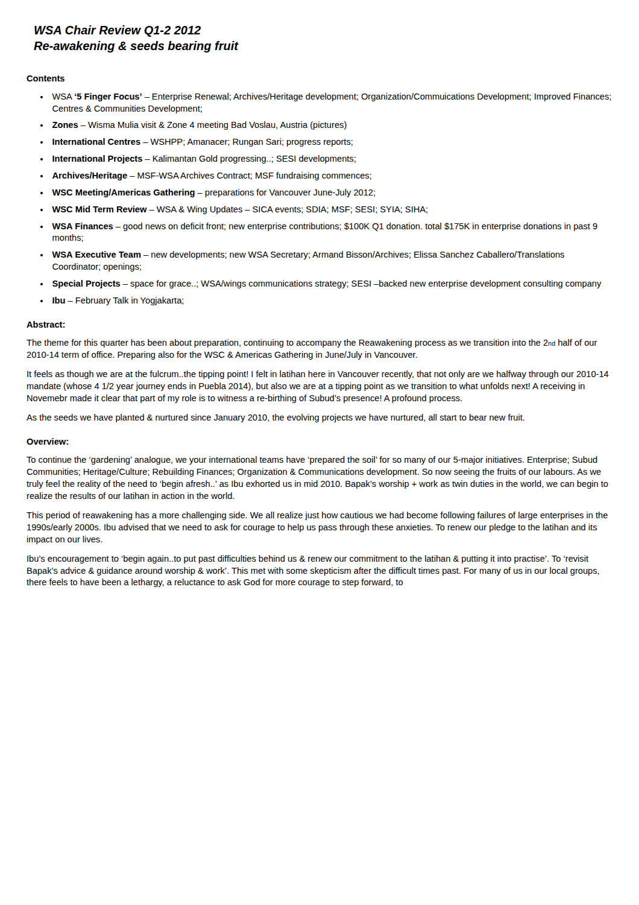WSA Chair Review Q1-2 2012
Re-awakening & seeds bearing fruit
Contents
WSA ‘5 Finger Focus’ – Enterprise Renewal; Archives/Heritage development; Organization/Commuications Development; Improved Finances; Centres & Communities Development;
Zones – Wisma Mulia visit & Zone 4 meeting Bad Voslau, Austria (pictures)
International Centres – WSHPP; Amanacer; Rungan Sari; progress reports;
International Projects – Kalimantan Gold progressing..; SESI developments;
Archives/Heritage – MSF-WSA Archives Contract; MSF fundraising commences;
WSC Meeting/Americas Gathering – preparations for Vancouver June-July 2012;
WSC Mid Term Review – WSA & Wing Updates – SICA events; SDIA; MSF; SESI; SYIA; SIHA;
WSA Finances – good news on deficit front; new enterprise contributions; $100K Q1 donation. total $175K in enterprise donations in past 9 months;
WSA Executive Team – new developments; new WSA Secretary; Armand Bisson/Archives; Elissa Sanchez Caballero/Translations Coordinator; openings;
Special Projects – space for grace..; WSA/wings communications strategy; SESI –backed new enterprise development consulting company
Ibu – February Talk in Yogjakarta;
Abstract:
The theme for this quarter has been about preparation, continuing to accompany the Reawakening process as we transition into the 2nd half of our 2010-14 term of office. Preparing also for the WSC & Americas Gathering in June/July in Vancouver.
It feels as though we are at the fulcrum..the tipping point! I felt in latihan here in Vancouver recently, that not only are we halfway through our 2010-14 mandate (whose 4 1/2 year journey ends in Puebla 2014), but also we are at a tipping point as we transition to what unfolds next! A receiving in Novemebr made it clear that part of my role is to witness a re-birthing of Subud’s presence! A profound process.
As the seeds we have planted & nurtured since January 2010, the evolving projects we have nurtured, all start to bear new fruit.
Overview:
To continue the ‘gardening’ analogue, we your international teams have ‘prepared the soil’ for so many of our 5-major initiatives. Enterprise; Subud Communities; Heritage/Culture; Rebuilding Finances; Organization & Communications development. So now seeing the fruits of our labours. As we truly feel the reality of the need to ‘begin afresh..’ as Ibu exhorted us in mid 2010. Bapak’s worship + work as twin duties in the world, we can begin to realize the results of our latihan in action in the world.
This period of reawakening has a more challenging side. We all realize just how cautious we had become following failures of large enterprises in the 1990s/early 2000s. Ibu advised that we need to ask for courage to help us pass through these anxieties. To renew our pledge to the latihan and its impact on our lives.
Ibu’s encouragement to ‘begin again..to put past difficulties behind us & renew our commitment to the latihan & putting it into practise’. To ‘revisit Bapak’s advice & guidance around worship & work’. This met with some skepticism after the difficult times past. For many of us in our local groups, there feels to have been a lethargy, a reluctance to ask God for more courage to step forward, to